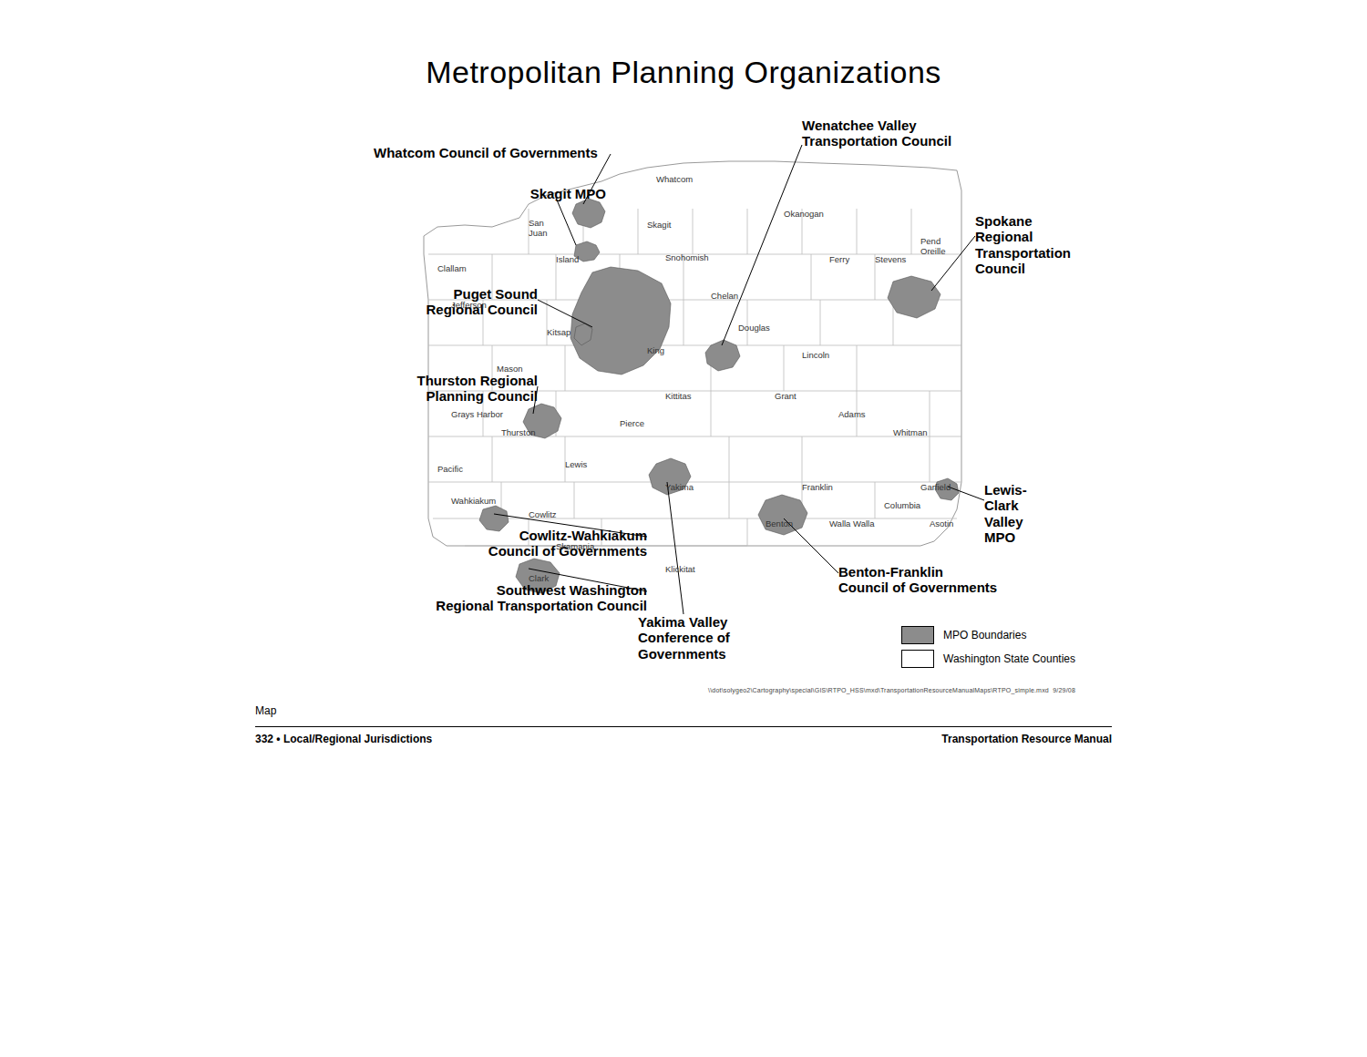Metropolitan Planning Organizations
Wenatchee Valley
Transportation Council
Whatcom Council of Governments
Skagit MPO
Spokane
Regional
Transportation
Council
Puget Sound
Regional Council
Thurston Regional
Planning Council
Lewis-
Clark
Valley
MPO
Cowlitz-Wahkiakum
Council of Governments
Southwest Washington
Regional Transportation Council
Yakima Valley
Conference of
Governments
Benton-Franklin
Council of Governments
Whatcom
San
Juan
Skagit
Island
Snohomish
Clallam
Jefferson
Kitsap
King
Mason
Grays Harbor
Pierce
Thurston
Pacific
Lewis
Wahkiakum
Cowlitz
Skamania
Klickitat
Clark
Kittitas
Yakima
Chelan
Douglas
Okanogan
Lincoln
Grant
Adams
Whitman
Franklin
Benton
Walla Walla
Columbia
Garfield
Asotin
Ferry
Stevens
Pend
Oreille
MPO Boundaries
Washington State Counties
\\dot\solygeo2\Cartography\special\GIS\RTPO_HSS\mxd\TransportationResourceManualMaps\RTPO_simple.mxd 9/29/08
Map
332 • Local/Regional Jurisdictions
Transportation Resource Manual